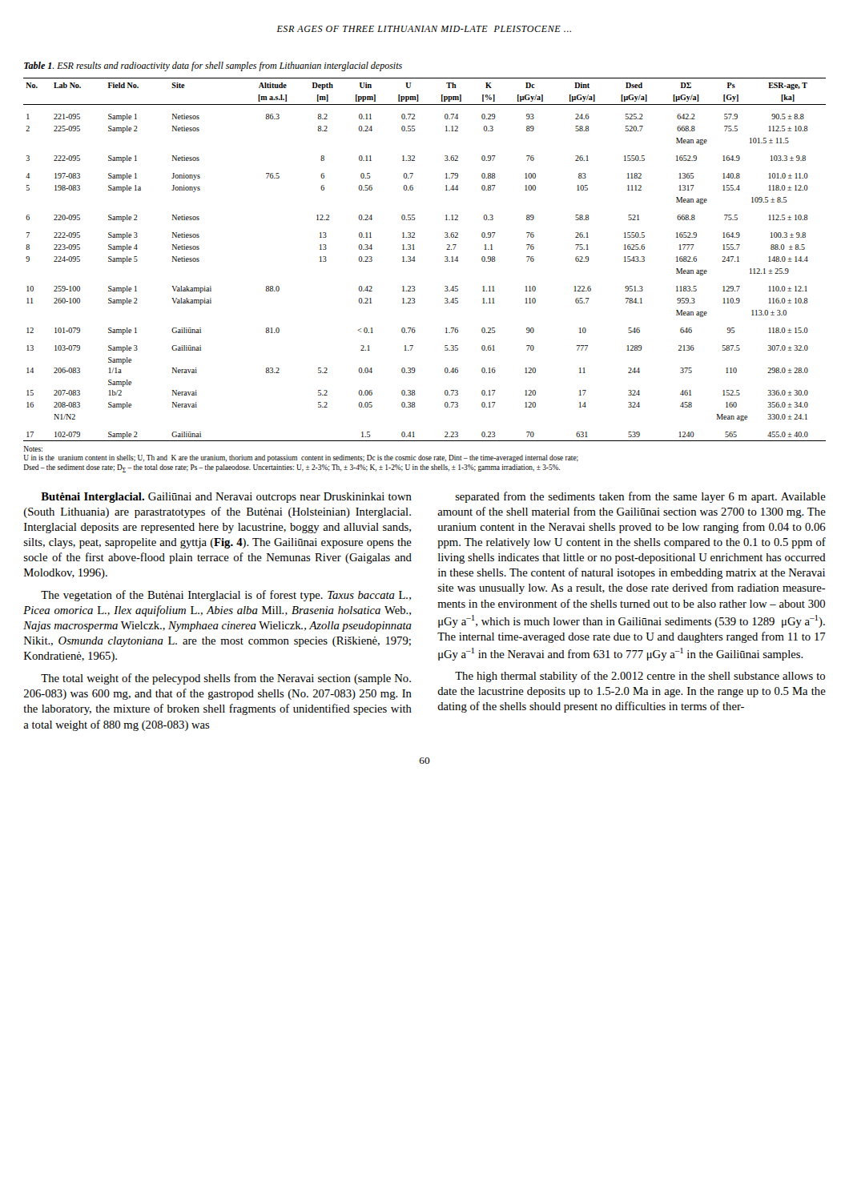ESR AGES OF THREE LITHUANIAN MID-LATE PLEISTOCENE ...
Table 1. ESR results and radioactivity data for shell samples from Lithuanian interglacial deposits
| No. | Lab No. | Field No. | Site | Altitude | Depth | Uin | U | Th | K | Dc | Dint | Dsed | DΣ | Ps | ESR-age, T |
| --- | --- | --- | --- | --- | --- | --- | --- | --- | --- | --- | --- | --- | --- | --- | --- |
| | | | | [m a.s.l.] | [m] | [ppm] | [ppm] | [ppm] | [%] | [μGy/a] | [μGy/a] | [μGy/a] | [μGy/a] | [Gy] | [ka] |
| 1 | 221-095 | Sample 1 | Netiesos | 86.3 | 8.2 | 0.11 | 0.72 | 0.74 | 0.29 | 93 | 24.6 | 525.2 | 642.2 | 57.9 | 90.5 ± 8.8 |
| 2 | 225-095 | Sample 2 | Netiesos | | 8.2 | 0.24 | 0.55 | 1.12 | 0.3 | 89 | 58.8 | 520.7 | 668.8 | 75.5 | 112.5 ± 10.8 |
| Mean age | 101.5 ± 11.5 |
| 3 | 222-095 | Sample 1 | Netiesos | | 8 | 0.11 | 1.32 | 3.62 | 0.97 | 76 | 26.1 | 1550.5 | 1652.9 | 164.9 | 103.3 ± 9.8 |
| 4 | 197-083 | Sample 1 | Jonionys | 76.5 | 6 | 0.5 | 0.7 | 1.79 | 0.88 | 100 | 83 | 1182 | 1365 | 140.8 | 101.0 ± 11.0 |
| 5 | 198-083 | Sample 1a | Jonionys | | 6 | 0.56 | 0.6 | 1.44 | 0.87 | 100 | 105 | 1112 | 1317 | 155.4 | 118.0 ± 12.0 |
| Mean age | 109.5 ± 8.5 |
| 6 | 220-095 | Sample 2 | Netiesos | | 12.2 | 0.24 | 0.55 | 1.12 | 0.3 | 89 | 58.8 | 521 | 668.8 | 75.5 | 112.5 ± 10.8 |
| 7 | 222-095 | Sample 3 | Netiesos | | 13 | 0.11 | 1.32 | 3.62 | 0.97 | 76 | 26.1 | 1550.5 | 1652.9 | 164.9 | 100.3 ± 9.8 |
| 8 | 223-095 | Sample 4 | Netiesos | | 13 | 0.34 | 1.31 | 2.7 | 1.1 | 76 | 75.1 | 1625.6 | 1777 | 155.7 | 88.0 ± 8.5 |
| 9 | 224-095 | Sample 5 | Netiesos | | 13 | 0.23 | 1.34 | 3.14 | 0.98 | 76 | 62.9 | 1543.3 | 1682.6 | 247.1 | 148.0 ± 14.4 |
| Mean age | 112.1 ± 25.9 |
| 10 | 259-100 | Sample 1 | Valakampiai | 88.0 | | 0.42 | 1.23 | 3.45 | 1.11 | 110 | 122.6 | 951.3 | 1183.5 | 129.7 | 110.0 ± 12.1 |
| 11 | 260-100 | Sample 2 | Valakampiai | | | 0.21 | 1.23 | 3.45 | 1.11 | 110 | 65.7 | 784.1 | 959.3 | 110.9 | 116.0 ± 10.8 |
| Mean age | 113.0 ± 3.0 |
| 12 | 101-079 | Sample 1 | Gailiūnai | 81.0 | | < 0.1 | 0.76 | 1.76 | 0.25 | 90 | 10 | 546 | 646 | 95 | 118.0 ± 15.0 |
| 13 | 103-079 | Sample 3 | Gailiūnai | | | 2.1 | 1.7 | 5.35 | 0.61 | 70 | 777 | 1289 | 2136 | 587.5 | 307.0 ± 32.0 |
| 14 | 206-083 | Sample 1/1a | Neravai | 83.2 | 5.2 | 0.04 | 0.39 | 0.46 | 0.16 | 120 | 11 | 244 | 375 | 110 | 298.0 ± 28.0 |
| 15 | 207-083 | Sample 1b/2 | Neravai | | 5.2 | 0.06 | 0.38 | 0.73 | 0.17 | 120 | 17 | 324 | 461 | 152.5 | 336.0 ± 30.0 |
| 16 | 208-083 | Sample | Neravai | | 5.2 | 0.05 | 0.38 | 0.73 | 0.17 | 120 | 14 | 324 | 458 | 160 | 356.0 ± 34.0 |
| | N1/N2 | | | | | | | | | | | | Mean age | 330.0 ± 24.1 |
| 17 | 102-079 | Sample 2 | Gailiūnai | | | 1.5 | 0.41 | 2.23 | 0.23 | 70 | 631 | 539 | 1240 | 565 | 455.0 ± 40.0 |
Notes: U in is the uranium content in shells; U, Th and K are the uranium, thorium and potassium content in sediments; Dc is the cosmic dose rate, Dint – the time-averaged internal dose rate;
Dsed – the sediment dose rate; DΣ – the total dose rate; Ps – the palaeodose. Uncertainties: U, ± 2-3%; Th, ± 3-4%; K, ± 1-2%; U in the shells, ± 1-3%; gamma irradiation, ± 3-5%.
Butėnai Interglacial. Gailiūnai and Neravai outcrops near Druskininkai town (South Lithuania) are parastratotypes of the Butėnai (Holsteinian) Interglacial. Interglacial deposits are represented here by lacustrine, boggy and alluvial sands, silts, clays, peat, sapropelite and gyttja (Fig. 4). The Gailiūnai exposure opens the socle of the first above-flood plain terrace of the Nemunas River (Gaigalas and Molodkov, 1996).
The vegetation of the Butėnai Interglacial is of forest type. Taxus baccata L., Picea omorica L., Ilex aquifolium L., Abies alba Mill., Brasenia holsatica Web., Najas macrosperma Wielczk., Nymphaea cinerea Wieliczk., Azolla pseudopinnata Nikit., Osmunda claytoniana L. are the most common species (Riškienė, 1979; Kondratienė, 1965).
The total weight of the pelecypod shells from the Neravai section (sample No. 206-083) was 600 mg, and that of the gastropod shells (No. 207-083) 250 mg. In the laboratory, the mixture of broken shell fragments of unidentified species with a total weight of 880 mg (208-083) was
separated from the sediments taken from the same layer 6 m apart. Available amount of the shell material from the Gailiūnai section was 2700 to 1300 mg. The uranium content in the Neravai shells proved to be low ranging from 0.04 to 0.06 ppm. The relatively low U content in the shells compared to the 0.1 to 0.5 ppm of living shells indicates that little or no post-depositional U enrichment has occurred in these shells. The content of natural isotopes in embedding matrix at the Neravai site was unusually low. As a result, the dose rate derived from radiation measurements in the environment of the shells turned out to be also rather low – about 300 μGy a–1, which is much lower than in Gailiūnai sediments (539 to 1289 μGy a–1). The internal time-averaged dose rate due to U and daughters ranged from 11 to 17 μGy a–1 in the Neravai and from 631 to 777 μGy a–1 in the Gailiūnai samples.
The high thermal stability of the 2.0012 centre in the shell substance allows to date the lacustrine deposits up to 1.5-2.0 Ma in age. In the range up to 0.5 Ma the dating of the shells should present no difficulties in terms of ther-
60